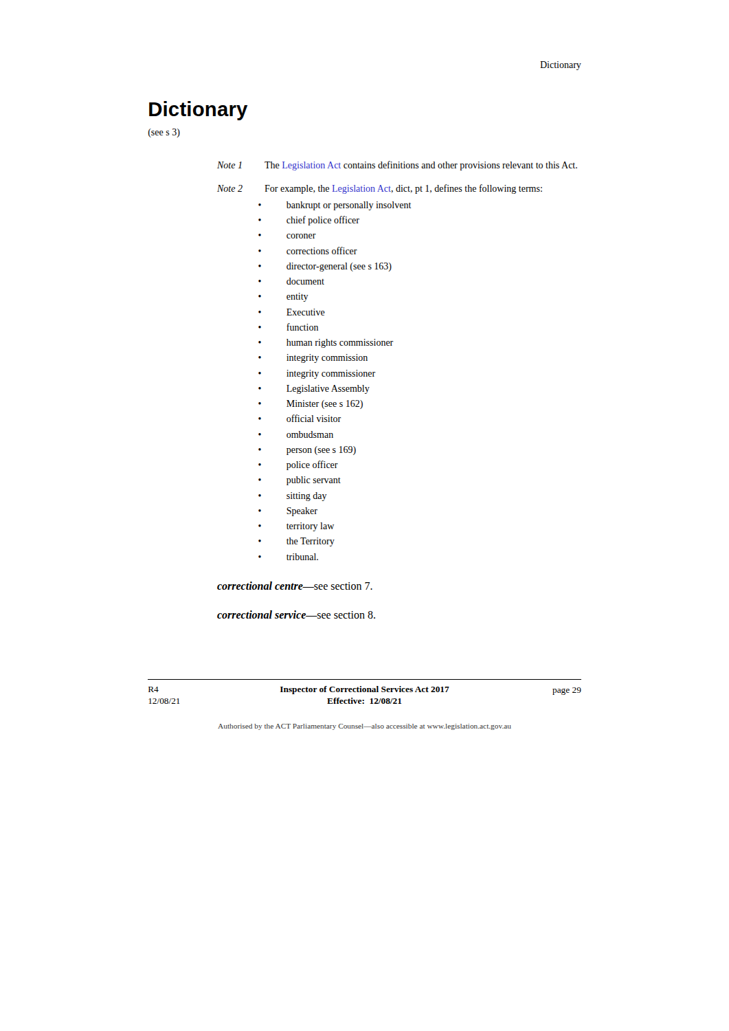Dictionary
Dictionary
(see s 3)
Note 1
The Legislation Act contains definitions and other provisions relevant to this Act.
Note 2
For example, the Legislation Act, dict, pt 1, defines the following terms:
bankrupt or personally insolvent
chief police officer
coroner
corrections officer
director-general (see s 163)
document
entity
Executive
function
human rights commissioner
integrity commission
integrity commissioner
Legislative Assembly
Minister (see s 162)
official visitor
ombudsman
person (see s 169)
police officer
public servant
sitting day
Speaker
territory law
the Territory
tribunal.
correctional centre—see section 7.
correctional service—see section 8.
R4
12/08/21
Inspector of Correctional Services Act 2017
Effective: 12/08/21
page 29
Authorised by the ACT Parliamentary Counsel—also accessible at www.legislation.act.gov.au